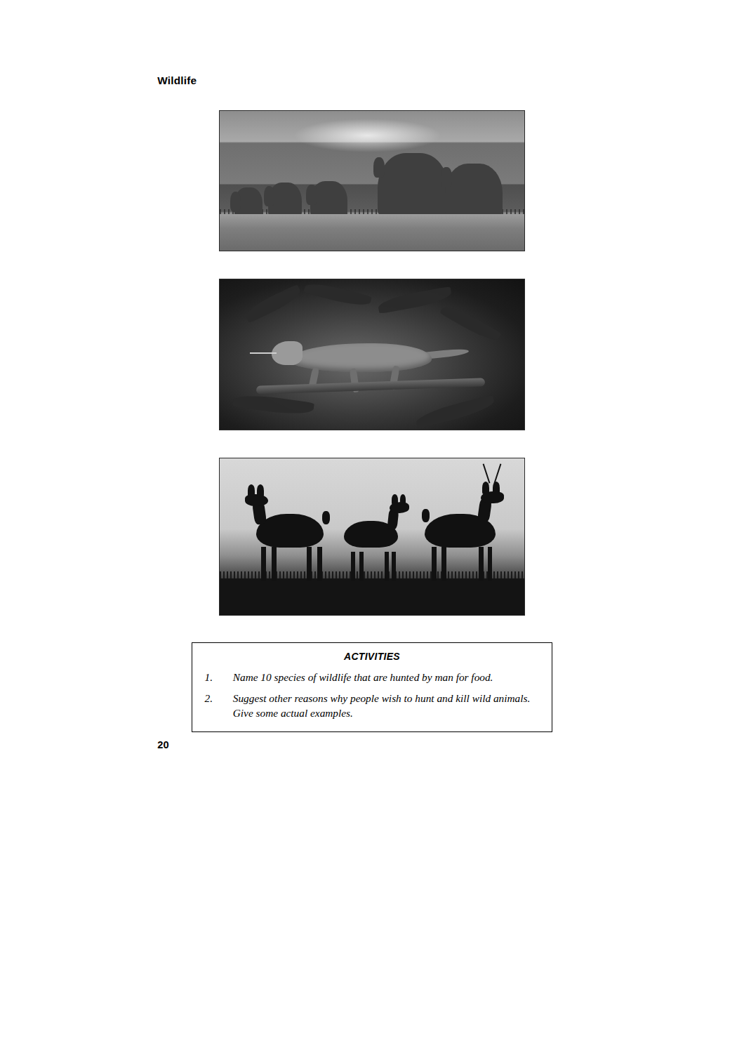Wildlife
ACTIVITIES
1. Name 10 species of wildlife that are hunted by man for food.
2. Suggest other reasons why people wish to hunt and kill wild animals. Give some actual examples.
20